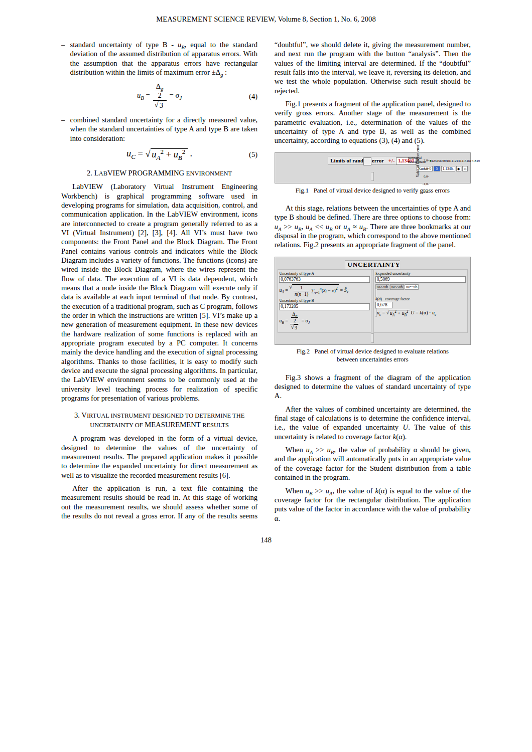MEASUREMENT SCIENCE REVIEW, Volume 8, Section 1, No. 6, 2008
standard uncertainty of type B - uB, equal to the standard deviation of the assumed distribution of apparatus errors. With the assumption that the apparatus errors have rectangular distribution within the limits of maximum error ±Δg :
uB = Δg 2 3 = σJ (4)
combined standard uncertainty for a directly measured value, when the standard uncertainties of type A and type B are taken into consideration:
uC = uA2 + uB2 . (5)
2. LABVIEW PROGRAMMING ENVIRONMENT
LabVIEW (Laboratory Virtual Instrument Engineering Workbench) is graphical programming software used in developing programs for simulation, data acquisition, control, and communication application. In the LabVIEW environment, icons are interconnected to create a program generally referred to as a VI (Virtual Instrument) [2], [3], [4]. All VI’s must have two components: the Front Panel and the Block Diagram. The Front Panel contains various controls and indicators while the Block Diagram includes a variety of functions. The functions (icons) are wired inside the Block Diagram, where the wires represent the flow of data. The execution of a VI is data dependent, which means that a node inside the Block Diagram will execute only if data is available at each input terminal of that node. By contrast, the execution of a traditional program, such as C program, follows the order in which the instructions are written [5]. VI’s make up a new generation of measurement equipment. In these new devices the hardware realization of some functions is replaced with an appropriate program executed by a PC computer. It concerns mainly the device handling and the execution of signal processing algorithms. Thanks to those facilities, it is easy to modify such device and execute the signal processing algorithms. In particular, the LabVIEW environment seems to be commonly used at the university level teaching process for realization of specific programs for presentation of various problems.
3. VIRTUAL INSTRUMENT DESIGNED TO DETERMINE THE UNCERTAINTY OF MEASUREMENT RESULTS
A program was developed in the form of a virtual device, designed to determine the values of the uncertainty of measurement results. The prepared application makes it possible to determine the expanded uncertainty for direct measurement as well as to visualize the recorded measurement results [6].
After the application is run, a text file containing the measurement results should be read in. At this stage of working out the measurement results, we should assess whether some of the results do not reveal a gross error. If any of the results seems “doubtful”, we should delete it, giving the measurement number, and next run the program with the button “analysis”. Then the values of the limiting interval are determined. If the “doubtful” result falls into the interval, we leave it, reversing its deletion, and we test the whole population. Otherwise such result should be rejected.
Fig.1 presents a fragment of the application panel, designed to verify gross errors. Another stage of the measurement is the parametric evaluation, i.e., determination of the values of the uncertainty of type A and type B, as well as the combined uncertainty, according to equations (3), (4) and (5).
Limits of random error +/- 1,13461 Value of random error 2,0- 1,0- 0,0- -1,0- -2,0- 012345678910111213141516171819 number of measurement Kursor 051,1346.◆◇
Fig.1 Panel of virtual device designed to verify gross errors
At this stage, relations between the uncertainties of type A and type B should be defined. There are three options to choose from: uA >> uB, uA << uB or uA ≈ uB. There are three bookmarks at our disposal in the program, which correspond to the above mentioned relations. Fig.2 presents an appropriate fragment of the panel.
UNCERTAINTY Uncertainty of type A 0,0763763 uA = 1 n(n−1) ∑i=1n(xi − x̄)2 = S̄x̄ Uncertainty of type B 0,173205 uB = Δg 2 3 = σJ Expanded uncertainty 0,5069 ua>>ub ua<<ub ua=~ub k(α) coverage factor 0,678 uc = uA2 + uB2 U = k(α) · uc
Fig.2 Panel of virtual device designed to evaluate relations
between uncertainties errors
Fig.3 shows a fragment of the diagram of the application designed to determine the values of standard uncertainty of type A.
After the values of combined uncertainty are determined, the final stage of calculations is to determine the confidence interval, i.e., the value of expanded uncertainty U. The value of this uncertainty is related to coverage factor k(α).
When uA >> uB, the value of probability α should be given, and the application will automatically puts in an appropriate value of the coverage factor for the Student distribution from a table contained in the program.
When uB >> uA, the value of k(α) is equal to the value of the coverage factor for the rectangular distribution. The application puts value of the factor in accordance with the value of probability α.
148